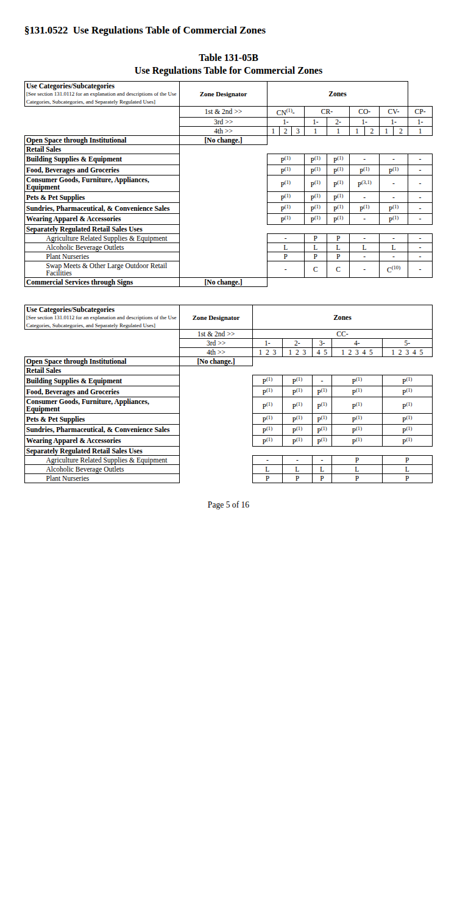§131.0522 Use Regulations Table of Commercial Zones
Table 131-05B
Use Regulations Table for Commercial Zones
| Use Categories/Subcategories [See section 131.0112 for an explanation and descriptions of the Use Categories, Subcategories, and Separately Regulated Uses] | Zone Designator | Zones |
| --- | --- | --- |
| | 1st & 2nd >> | CN (1) - | CR- | CO- | CV- | CP- |
| | 3rd >> | 1- | 1- | 2- | 1- | 1- | 1- |
| | 4th >> | 1 | 2 | 3 | 1 | 1 | 1 | 2 | 1 | 2 | 1 |
| Open Space through Institutional | [No change.] | |
| Retail Sales | | |
| Building Supplies & Equipment | | P (1) | P (1) | P (1) | - | - | - |
| Food, Beverages and Groceries | | P (1) | P (1) | P (1) | P (1) | P (1) | - |
| Consumer Goods, Furniture, Appliances, Equipment | | P (1) | P (1) | P (1) | P (3,1) | - | - |
| Pets & Pet Supplies | | P (1) | P (1) | P (1) | - | - | - |
| Sundries, Pharmaceutical, & Convenience Sales | | P (1) | P (1) | P (1) | P (1) | P (1) | - |
| Wearing Apparel & Accessories | | P (1) | P (1) | P (1) | - | P (1) | - |
| Separately Regulated Retail Sales Uses | | |
| Agriculture Related Supplies & Equipment | | - | P | P | - | - | - |
| Alcoholic Beverage Outlets | | L | L | L | L | L | - |
| Plant Nurseries | | P | P | P | - | - | - |
| Swap Meets & Other Large Outdoor Retail Facilities | | - | C | C | - | C (10) | - |
| Commercial Services through Signs | [No change.] | |
| Use Categories/Subcategories [See section 131.0112 for an explanation and descriptions of the Use Categories, Subcategories, and Separately Regulated Uses] | Zone Designator | Zones |
| --- | --- | --- |
| | 1st & 2nd >> | CC- |
| | 3rd >> | 1- | 2- | 3- | 4- | 5- |
| | 4th >> | 1 2 3 | 1 2 3 | 4 5 | 1 2 3 4 5 | 1 2 3 4 5 |
| Open Space through Institutional | [No change.] | |
| Retail Sales | | |
| Building Supplies & Equipment | | P (1) | P (1) | - | P (1) | P (1) |
| Food, Beverages and Groceries | | P (1) | P (1) | P (1) | P (1) | P (1) |
| Consumer Goods, Furniture, Appliances, Equipment | | P (1) | P (1) | P (1) | P (1) | P (1) |
| Pets & Pet Supplies | | P (1) | P (1) | P (1) | P (1) | P (1) |
| Sundries, Pharmaceutical, & Convenience Sales | | P (1) | P (1) | P (1) | P (1) | P (1) |
| Wearing Apparel & Accessories | | P (1) | P (1) | P (1) | P (1) | P (1) |
| Separately Regulated Retail Sales Uses | | |
| Agriculture Related Supplies & Equipment | | - | - | - | P | P |
| Alcoholic Beverage Outlets | | L | L | L | L | L |
| Plant Nurseries | | P | P | P | P | P |
Page 5 of 16